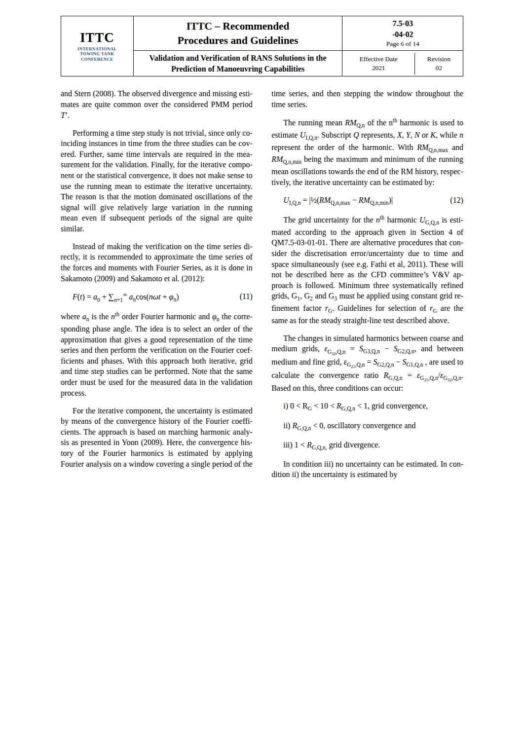| ITTC INTERNATIONAL TOWING TANK CONFERENCE | ITTC – Recommended Procedures and Guidelines | 7.5-03 -04-02 Page 6 of 14 |
| Validation and Verification of RANS Solutions in the Prediction of Manoeuvring Capabilities | / Effective Date 2021 / Revision 02 / |
and Stern (2008). The observed divergence and missing estimates are quite common over the considered PMM period T’.
Performing a time step study is not trivial, since only coinciding instances in time from the three studies can be covered. Further, same time intervals are required in the measurement for the validation. Finally, for the iterative component or the statistical convergence, it does not make sense to use the running mean to estimate the iterative uncertainty. The reason is that the motion dominated oscillations of the signal will give relatively large variation in the running mean even if subsequent periods of the signal are quite similar.
Instead of making the verification on the time series directly, it is recommended to approximate the time series of the forces and moments with Fourier Series, as it is done in Sakamoto (2009) and Sakamoto et al. (2012):
(11) F(t) = a0 + ∑n=1∞ ancos(nωt + φn)
where an is the nth order Fourier harmonic and φn the corresponding phase angle. The idea is to select an order of the approximation that gives a good representation of the time series and then perform the verification on the Fourier coefficients and phases. With this approach both iterative, grid and time step studies can be performed. Note that the same order must be used for the measured data in the validation process.
For the iterative component, the uncertainty is estimated by means of the convergence history of the Fourier coefficients. The approach is based on marching harmonic analysis as presented in Yoon (2009). Here, the convergence history of the Fourier harmonics is estimated by applying Fourier analysis on a window covering a single period of the time series, and then stepping the window throughout the time series.
The running mean RMQ,n of the nth harmonic is used to estimate UI,Q,n. Subscript Q represents, X, Y, N or K, while n represent the order of the harmonic. With RMQ,n,max and RMQ,n,min being the maximum and minimum of the running mean oscillations towards the end of the RM history, respectively, the iterative uncertainty can be estimated by:
(12) UI,Q,n = |½(RMQ,n,max − RMQ,n,min)|
The grid uncertainty for the nth harmonic UG,Q,n is estimated according to the approach given in Section 4 of QM7.5-03-01-01. There are alternative procedures that consider the discretisation error/uncertainty due to time and space simultaneously (see e.g. Fathi et al, 2011). These will not be described here as the CFD committee’s V&V approach is followed. Minimum three systematically refined grids, G1, G2 and G3 must be applied using constant grid refinement factor rG. Guidelines for selection of rG are the same as for the steady straight-line test described above.
The changes in simulated harmonics between coarse and medium grids, εG32,Q,n = SG3,Q,n − SG2,Q,n, and between medium and fine grid, εG21,Q,n = SG2,Q,n − SG1,Q,n , are used to calculate the convergence ratio RG,Q,n = εG21,Q,n/εG32,Q,n. Based on this, three conditions can occur:
i) 0 < RG < 10 < RG,Q,n < 1, grid convergence,
ii) RG,Q,n < 0, oscillatory convergence and
iii) 1 < RG,Q,n, grid divergence.
In condition iii) no uncertainty can be estimated. In condition ii) the uncertainty is estimated by